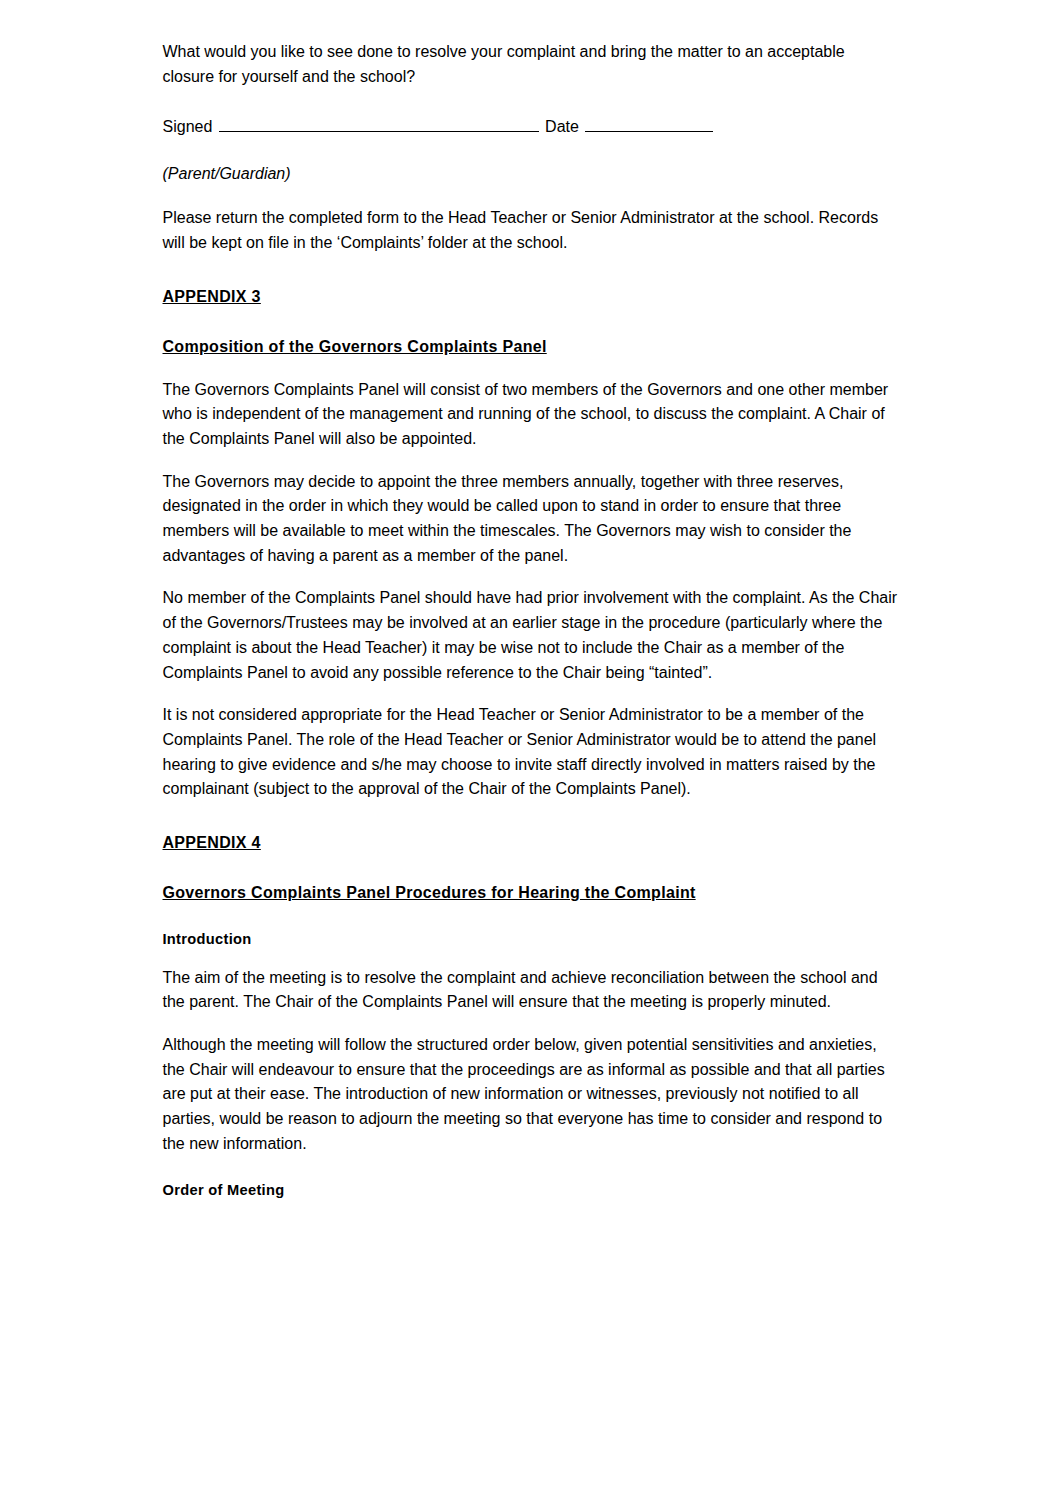What would you like to see done to resolve your complaint and bring the matter to an acceptable closure for yourself and the school?
Signed Date
(Parent/Guardian)
Please return the completed form to the Head Teacher or Senior Administrator at the school. Records will be kept on file in the ‘Complaints’ folder at the school.
APPENDIX 3
Composition of the Governors Complaints Panel
The Governors Complaints Panel will consist of two members of the Governors and one other member who is independent of the management and running of the school, to discuss the complaint. A Chair of the Complaints Panel will also be appointed.
The Governors may decide to appoint the three members annually, together with three reserves, designated in the order in which they would be called upon to stand in order to ensure that three members will be available to meet within the timescales. The Governors may wish to consider the advantages of having a parent as a member of the panel.
No member of the Complaints Panel should have had prior involvement with the complaint. As the Chair of the Governors/Trustees may be involved at an earlier stage in the procedure (particularly where the complaint is about the Head Teacher) it may be wise not to include the Chair as a member of the Complaints Panel to avoid any possible reference to the Chair being “tainted”.
It is not considered appropriate for the Head Teacher or Senior Administrator to be a member of the Complaints Panel. The role of the Head Teacher or Senior Administrator would be to attend the panel hearing to give evidence and s/he may choose to invite staff directly involved in matters raised by the complainant (subject to the approval of the Chair of the Complaints Panel).
APPENDIX 4
Governors Complaints Panel Procedures for Hearing the Complaint
Introduction
The aim of the meeting is to resolve the complaint and achieve reconciliation between the school and the parent. The Chair of the Complaints Panel will ensure that the meeting is properly minuted.
Although the meeting will follow the structured order below, given potential sensitivities and anxieties, the Chair will endeavour to ensure that the proceedings are as informal as possible and that all parties are put at their ease. The introduction of new information or witnesses, previously not notified to all parties, would be reason to adjourn the meeting so that everyone has time to consider and respond to the new information.
Order of Meeting